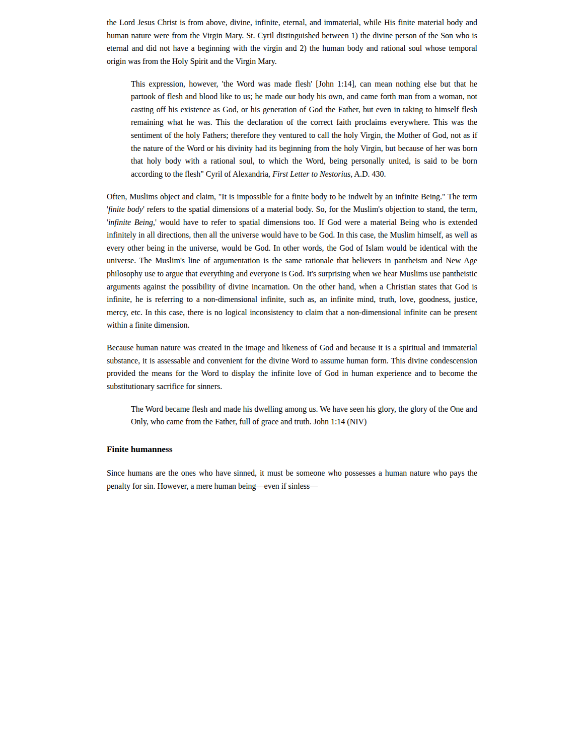the Lord Jesus Christ is from above, divine, infinite, eternal, and immaterial, while His finite material body and human nature were from the Virgin Mary. St. Cyril distinguished between 1) the divine person of the Son who is eternal and did not have a beginning with the virgin and 2) the human body and rational soul whose temporal origin was from the Holy Spirit and the Virgin Mary.
This expression, however, 'the Word was made flesh' [John 1:14], can mean nothing else but that he partook of flesh and blood like to us; he made our body his own, and came forth man from a woman, not casting off his existence as God, or his generation of God the Father, but even in taking to himself flesh remaining what he was. This the declaration of the correct faith proclaims everywhere. This was the sentiment of the holy Fathers; therefore they ventured to call the holy Virgin, the Mother of God, not as if the nature of the Word or his divinity had its beginning from the holy Virgin, but because of her was born that holy body with a rational soul, to which the Word, being personally united, is said to be born according to the flesh" Cyril of Alexandria, First Letter to Nestorius, A.D. 430.
Often, Muslims object and claim, "It is impossible for a finite body to be indwelt by an infinite Being." The term 'finite body' refers to the spatial dimensions of a material body. So, for the Muslim's objection to stand, the term, 'infinite Being,' would have to refer to spatial dimensions too. If God were a material Being who is extended infinitely in all directions, then all the universe would have to be God. In this case, the Muslim himself, as well as every other being in the universe, would be God. In other words, the God of Islam would be identical with the universe. The Muslim's line of argumentation is the same rationale that believers in pantheism and New Age philosophy use to argue that everything and everyone is God. It's surprising when we hear Muslims use pantheistic arguments against the possibility of divine incarnation. On the other hand, when a Christian states that God is infinite, he is referring to a non-dimensional infinite, such as, an infinite mind, truth, love, goodness, justice, mercy, etc. In this case, there is no logical inconsistency to claim that a non-dimensional infinite can be present within a finite dimension.
Because human nature was created in the image and likeness of God and because it is a spiritual and immaterial substance, it is assessable and convenient for the divine Word to assume human form. This divine condescension provided the means for the Word to display the infinite love of God in human experience and to become the substitutionary sacrifice for sinners.
The Word became flesh and made his dwelling among us. We have seen his glory, the glory of the One and Only, who came from the Father, full of grace and truth. John 1:14 (NIV)
Finite humanness
Since humans are the ones who have sinned, it must be someone who possesses a human nature who pays the penalty for sin. However, a mere human being—even if sinless—